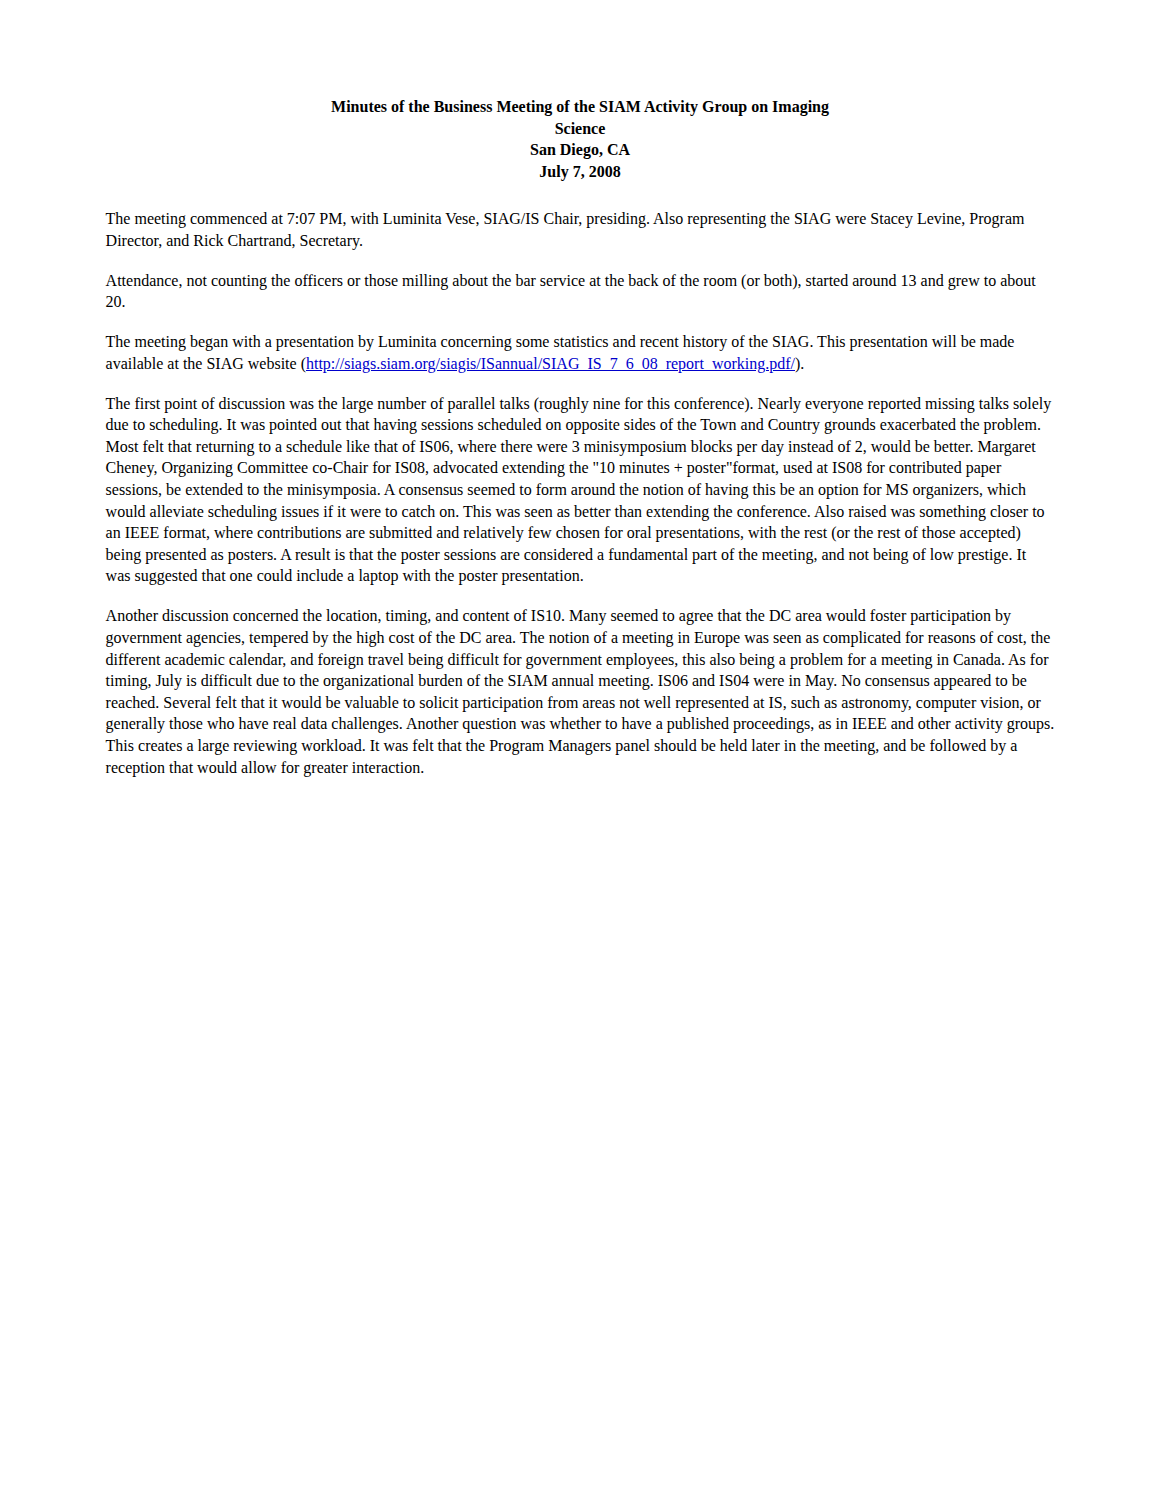Minutes of the Business Meeting of the SIAM Activity Group on Imaging Science San Diego, CA July 7, 2008
The meeting commenced at 7:07 PM, with Luminita Vese, SIAG/IS Chair, presiding. Also representing the SIAG were Stacey Levine, Program Director, and Rick Chartrand, Secretary.
Attendance, not counting the officers or those milling about the bar service at the back of the room (or both), started around 13 and grew to about 20.
The meeting began with a presentation by Luminita concerning some statistics and recent history of the SIAG. This presentation will be made available at the SIAG website (http://siags.siam.org/siagis/ISannual/SIAG_IS_7_6_08_report_working.pdf/).
The first point of discussion was the large number of parallel talks (roughly nine for this conference). Nearly everyone reported missing talks solely due to scheduling. It was pointed out that having sessions scheduled on opposite sides of the Town and Country grounds exacerbated the problem. Most felt that returning to a schedule like that of IS06, where there were 3 minisymposium blocks per day instead of 2, would be better. Margaret Cheney, Organizing Committee co-Chair for IS08, advocated extending the "10 minutes + poster"format, used at IS08 for contributed paper sessions, be extended to the minisymposia. A consensus seemed to form around the notion of having this be an option for MS organizers, which would alleviate scheduling issues if it were to catch on. This was seen as better than extending the conference. Also raised was something closer to an IEEE format, where contributions are submitted and relatively few chosen for oral presentations, with the rest (or the rest of those accepted) being presented as posters. A result is that the poster sessions are considered a fundamental part of the meeting, and not being of low prestige. It was suggested that one could include a laptop with the poster presentation.
Another discussion concerned the location, timing, and content of IS10. Many seemed to agree that the DC area would foster participation by government agencies, tempered by the high cost of the DC area. The notion of a meeting in Europe was seen as complicated for reasons of cost, the different academic calendar, and foreign travel being difficult for government employees, this also being a problem for a meeting in Canada. As for timing, July is difficult due to the organizational burden of the SIAM annual meeting. IS06 and IS04 were in May. No consensus appeared to be reached. Several felt that it would be valuable to solicit participation from areas not well represented at IS, such as astronomy, computer vision, or generally those who have real data challenges. Another question was whether to have a published proceedings, as in IEEE and other activity groups. This creates a large reviewing workload. It was felt that the Program Managers panel should be held later in the meeting, and be followed by a reception that would allow for greater interaction.